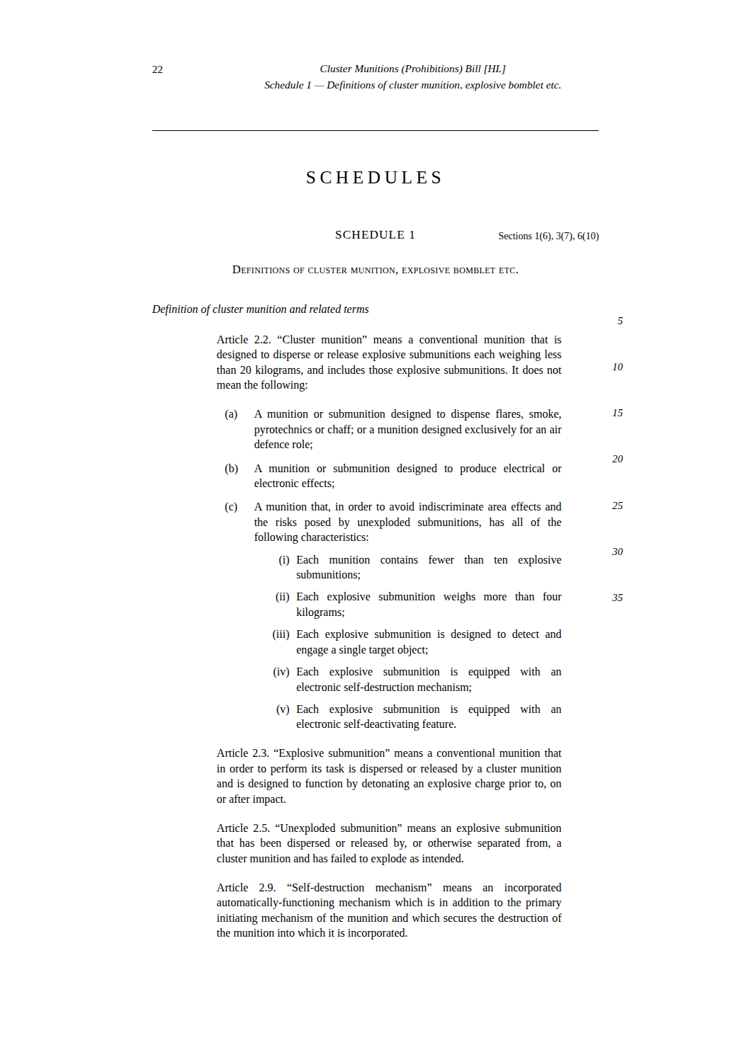22
Cluster Munitions (Prohibitions) Bill [HL]
Schedule 1 — Definitions of cluster munition, explosive bomblet etc.
SCHEDULES
SCHEDULE 1 Sections 1(6), 3(7), 6(10)
Definitions of cluster munition, explosive bomblet etc.
Definition of cluster munition and related terms
Article 2.2. “Cluster munition” means a conventional munition that is designed to disperse or release explosive submunitions each weighing less than 20 kilograms, and includes those explosive submunitions. It does not mean the following:
(a) A munition or submunition designed to dispense flares, smoke, pyrotechnics or chaff; or a munition designed exclusively for an air defence role;
(b) A munition or submunition designed to produce electrical or electronic effects;
(c) A munition that, in order to avoid indiscriminate area effects and the risks posed by unexploded submunitions, has all of the following characteristics:
(i) Each munition contains fewer than ten explosive submunitions;
(ii) Each explosive submunition weighs more than four kilograms;
(iii) Each explosive submunition is designed to detect and engage a single target object;
(iv) Each explosive submunition is equipped with an electronic self-destruction mechanism;
(v) Each explosive submunition is equipped with an electronic self-deactivating feature.
Article 2.3. “Explosive submunition” means a conventional munition that in order to perform its task is dispersed or released by a cluster munition and is designed to function by detonating an explosive charge prior to, on or after impact.
Article 2.5. “Unexploded submunition” means an explosive submunition that has been dispersed or released by, or otherwise separated from, a cluster munition and has failed to explode as intended.
Article 2.9. “Self-destruction mechanism” means an incorporated automatically-functioning mechanism which is in addition to the primary initiating mechanism of the munition and which secures the destruction of the munition into which it is incorporated.
5
10
15
20
25
30
35